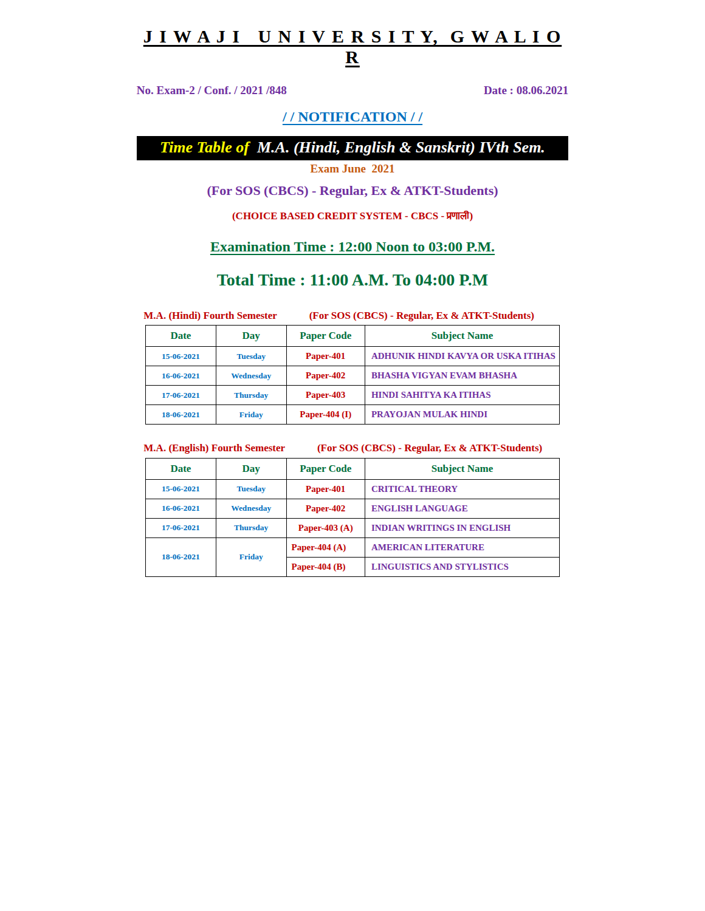J I W A J I U N I V E R S I T Y, G W A L I O R
No. Exam-2 / Conf. / 2021 /848
Date : 08.06.2021
/ / NOTIFICATION / /
Time Table of M.A. (Hindi, English & Sanskrit) IVth Sem.
Exam June 2021
(For SOS (CBCS) - Regular, Ex & ATKT-Students)
(CHOICE BASED CREDIT SYSTEM - CBCS - प्रणाली)
Examination Time : 12:00 Noon to 03:00 P.M.
Total Time : 11:00 A.M. To 04:00 P.M
M.A. (Hindi) Fourth Semester (For SOS (CBCS) - Regular, Ex & ATKT-Students)
| Date | Day | Paper Code | Subject Name |
| --- | --- | --- | --- |
| 15-06-2021 | Tuesday | Paper-401 | ADHUNIK HINDI KAVYA OR USKA ITIHAS |
| 16-06-2021 | Wednesday | Paper-402 | BHASHA VIGYAN EVAM BHASHA |
| 17-06-2021 | Thursday | Paper-403 | HINDI SAHITYA KA ITIHAS |
| 18-06-2021 | Friday | Paper-404 (I) | PRAYOJAN MULAK HINDI |
M.A. (English) Fourth Semester (For SOS (CBCS) - Regular, Ex & ATKT-Students)
| Date | Day | Paper Code | Subject Name |
| --- | --- | --- | --- |
| 15-06-2021 | Tuesday | Paper-401 | CRITICAL THEORY |
| 16-06-2021 | Wednesday | Paper-402 | ENGLISH LANGUAGE |
| 17-06-2021 | Thursday | Paper-403 (A) | INDIAN WRITINGS IN ENGLISH |
| 18-06-2021 | Friday | Paper-404 (A) | AMERICAN LITERATURE |
| Paper-404 (B) | LINGUISTICS AND STYLISTICS |